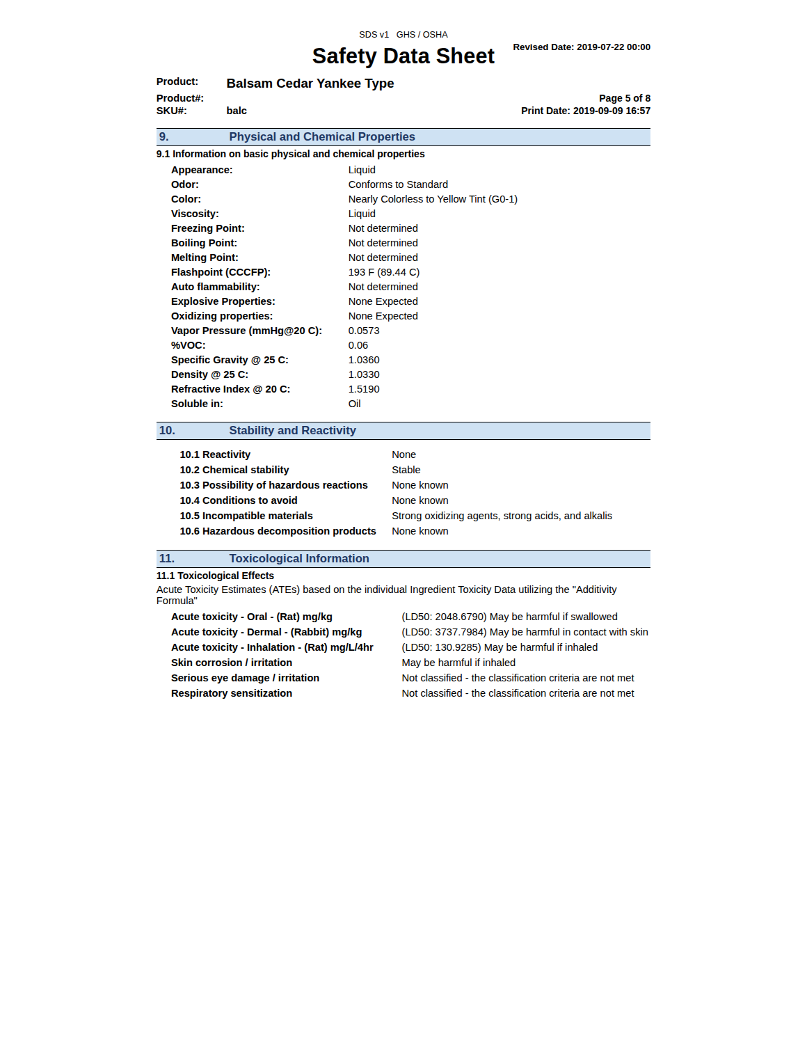SDS v1 GHS / OSHA
Revised Date: 2019-07-22 00:00
Safety Data Sheet
| Product: | Balsam Cedar Yankee Type | |
| Product#: | | Page 5 of 8 |
| SKU#: | balc | Print Date: 2019-09-09 16:57 |
9. Physical and Chemical Properties
9.1 Information on basic physical and chemical properties
| Appearance: | Liquid |
| Odor: | Conforms to Standard |
| Color: | Nearly Colorless to Yellow Tint (G0-1) |
| Viscosity: | Liquid |
| Freezing Point: | Not determined |
| Boiling Point: | Not determined |
| Melting Point: | Not determined |
| Flashpoint (CCCFP): | 193 F (89.44 C) |
| Auto flammability: | Not determined |
| Explosive Properties: | None Expected |
| Oxidizing properties: | None Expected |
| Vapor Pressure (mmHg@20 C): | 0.0573 |
| %VOC: | 0.06 |
| Specific Gravity @ 25 C: | 1.0360 |
| Density @ 25 C: | 1.0330 |
| Refractive Index @ 20 C: | 1.5190 |
| Soluble in: | Oil |
10. Stability and Reactivity
| 10.1 Reactivity | None |
| 10.2 Chemical stability | Stable |
| 10.3 Possibility of hazardous reactions | None known |
| 10.4 Conditions to avoid | None known |
| 10.5 Incompatible materials | Strong oxidizing agents, strong acids, and alkalis |
| 10.6 Hazardous decomposition products | None known |
11. Toxicological Information
11.1 Toxicological Effects
Acute Toxicity Estimates (ATEs) based on the individual Ingredient Toxicity Data utilizing the "Additivity Formula"
| Acute toxicity - Oral - (Rat) mg/kg | (LD50: 2048.6790) May be harmful if swallowed |
| Acute toxicity - Dermal - (Rabbit) mg/kg | (LD50: 3737.7984) May be harmful in contact with skin |
| Acute toxicity - Inhalation - (Rat) mg/L/4hr | (LD50: 130.9285) May be harmful if inhaled |
| Skin corrosion / irritation | May be harmful if inhaled |
| Serious eye damage / irritation | Not classified - the classification criteria are not met |
| Respiratory sensitization | Not classified - the classification criteria are not met |